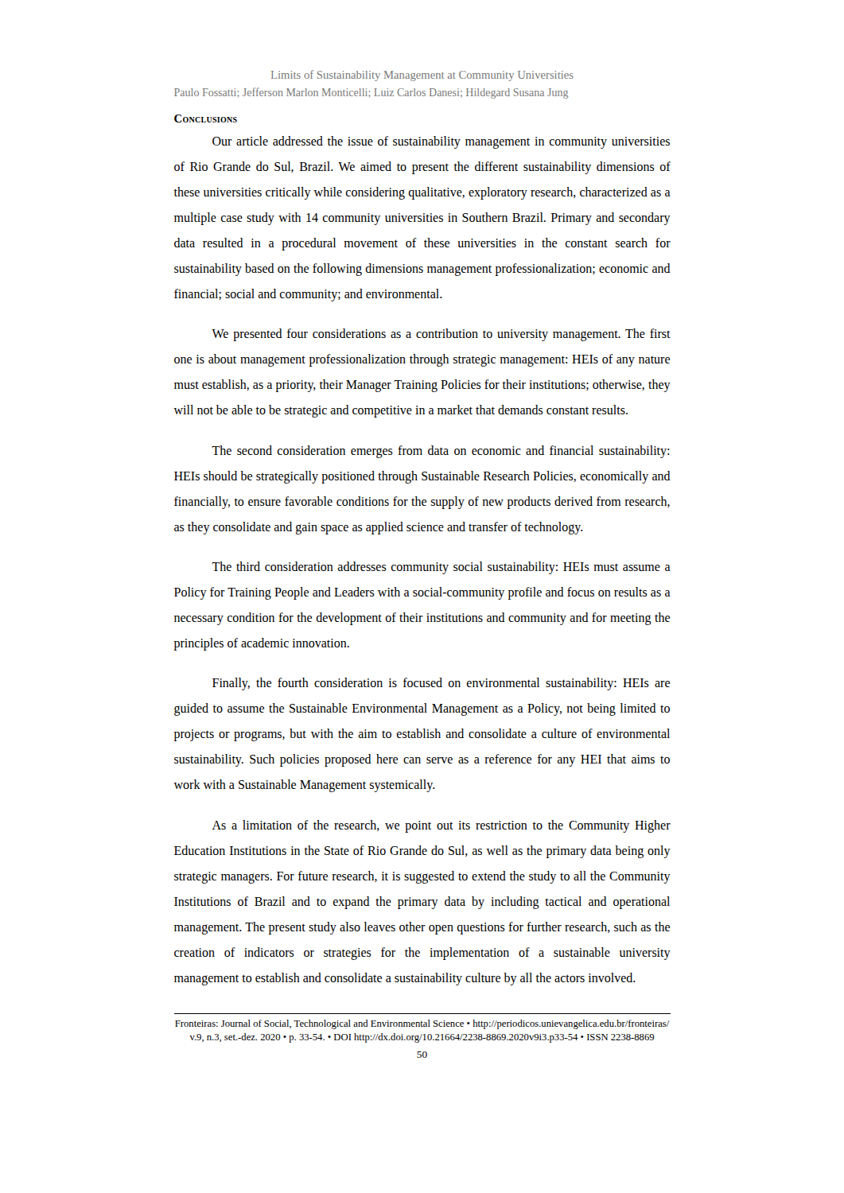Limits of Sustainability Management at Community Universities
Paulo Fossatti; Jefferson Marlon Monticelli; Luiz Carlos Danesi; Hildegard Susana Jung
Conclusions
Our article addressed the issue of sustainability management in community universities of Rio Grande do Sul, Brazil. We aimed to present the different sustainability dimensions of these universities critically while considering qualitative, exploratory research, characterized as a multiple case study with 14 community universities in Southern Brazil. Primary and secondary data resulted in a procedural movement of these universities in the constant search for sustainability based on the following dimensions management professionalization; economic and financial; social and community; and environmental.
We presented four considerations as a contribution to university management. The first one is about management professionalization through strategic management: HEIs of any nature must establish, as a priority, their Manager Training Policies for their institutions; otherwise, they will not be able to be strategic and competitive in a market that demands constant results.
The second consideration emerges from data on economic and financial sustainability: HEIs should be strategically positioned through Sustainable Research Policies, economically and financially, to ensure favorable conditions for the supply of new products derived from research, as they consolidate and gain space as applied science and transfer of technology.
The third consideration addresses community social sustainability: HEIs must assume a Policy for Training People and Leaders with a social-community profile and focus on results as a necessary condition for the development of their institutions and community and for meeting the principles of academic innovation.
Finally, the fourth consideration is focused on environmental sustainability: HEIs are guided to assume the Sustainable Environmental Management as a Policy, not being limited to projects or programs, but with the aim to establish and consolidate a culture of environmental sustainability. Such policies proposed here can serve as a reference for any HEI that aims to work with a Sustainable Management systemically.
As a limitation of the research, we point out its restriction to the Community Higher Education Institutions in the State of Rio Grande do Sul, as well as the primary data being only strategic managers. For future research, it is suggested to extend the study to all the Community Institutions of Brazil and to expand the primary data by including tactical and operational management. The present study also leaves other open questions for further research, such as the creation of indicators or strategies for the implementation of a sustainable university management to establish and consolidate a sustainability culture by all the actors involved.
Fronteiras: Journal of Social, Technological and Environmental Science • http://periodicos.unievangelica.edu.br/fronteiras/
v.9, n.3, set.-dez. 2020 • p. 33-54. • DOI http://dx.doi.org/10.21664/2238-8869.2020v9i3.p33-54 • ISSN 2238-8869
50